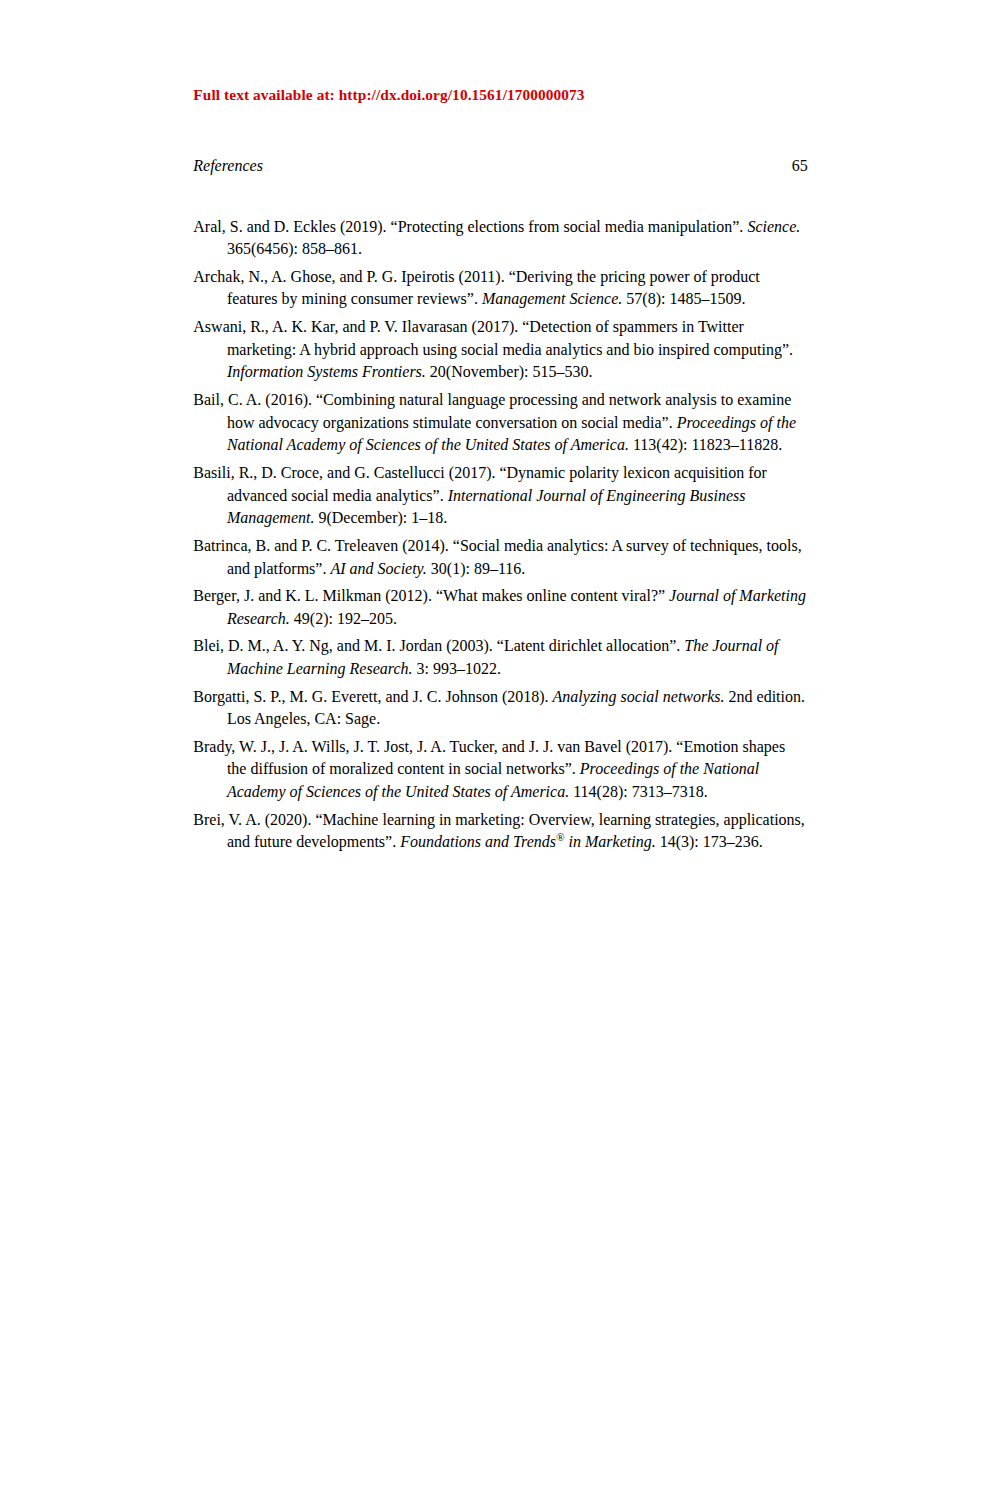Full text available at: http://dx.doi.org/10.1561/1700000073
References 65
Aral, S. and D. Eckles (2019). “Protecting elections from social media manipulation”. Science. 365(6456): 858–861.
Archak, N., A. Ghose, and P. G. Ipeirotis (2011). “Deriving the pricing power of product features by mining consumer reviews”. Management Science. 57(8): 1485–1509.
Aswani, R., A. K. Kar, and P. V. Ilavarasan (2017). “Detection of spammers in Twitter marketing: A hybrid approach using social media analytics and bio inspired computing”. Information Systems Frontiers. 20(November): 515–530.
Bail, C. A. (2016). “Combining natural language processing and network analysis to examine how advocacy organizations stimulate conversation on social media”. Proceedings of the National Academy of Sciences of the United States of America. 113(42): 11823–11828.
Basili, R., D. Croce, and G. Castellucci (2017). “Dynamic polarity lexicon acquisition for advanced social media analytics”. International Journal of Engineering Business Management. 9(December): 1–18.
Batrinca, B. and P. C. Treleaven (2014). “Social media analytics: A survey of techniques, tools, and platforms”. AI and Society. 30(1): 89–116.
Berger, J. and K. L. Milkman (2012). “What makes online content viral?” Journal of Marketing Research. 49(2): 192–205.
Blei, D. M., A. Y. Ng, and M. I. Jordan (2003). “Latent dirichlet allocation”. The Journal of Machine Learning Research. 3: 993–1022.
Borgatti, S. P., M. G. Everett, and J. C. Johnson (2018). Analyzing social networks. 2nd edition. Los Angeles, CA: Sage.
Brady, W. J., J. A. Wills, J. T. Jost, J. A. Tucker, and J. J. van Bavel (2017). “Emotion shapes the diffusion of moralized content in social networks”. Proceedings of the National Academy of Sciences of the United States of America. 114(28): 7313–7318.
Brei, V. A. (2020). “Machine learning in marketing: Overview, learning strategies, applications, and future developments”. Foundations and Trends® in Marketing. 14(3): 173–236.